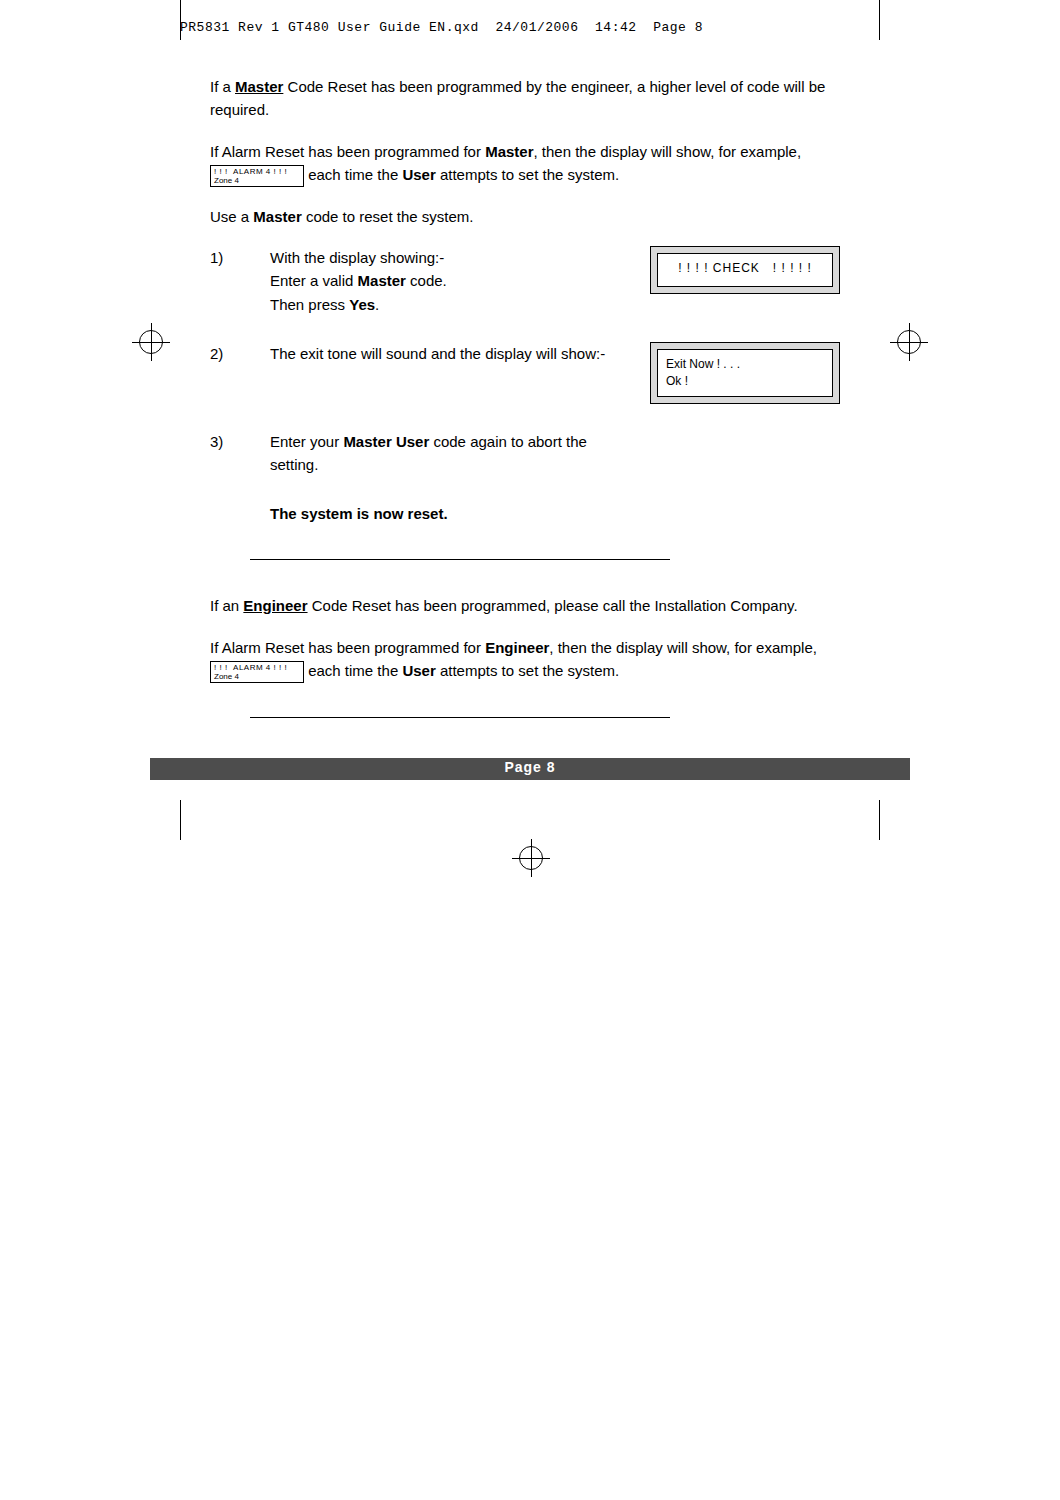PR5831 Rev 1 GT480 User Guide EN.qxd 24/01/2006 14:42 Page 8
If a Master Code Reset has been programmed by the engineer, a higher level of code will be required.
If Alarm Reset has been programmed for Master, then the display will show, for example, ! ! ! ALARM 4 ! ! !
Zone 4 each time the User attempts to set the system.
Use a Master code to reset the system.
1)
With the display showing:-
Enter a valid Master code.
Then press Yes.
! ! ! ! CHECK ! ! ! ! !
2)
The exit tone will sound and the display will show:-
Exit Now ! . . .
Ok !
3)
Enter your Master User code again to abort the setting.
The system is now reset.
If an Engineer Code Reset has been programmed, please call the Installation Company.
If Alarm Reset has been programmed for Engineer, then the display will show, for example, ! ! ! ALARM 4 ! ! !
Zone 4 each time the User attempts to set the system.
Page 8